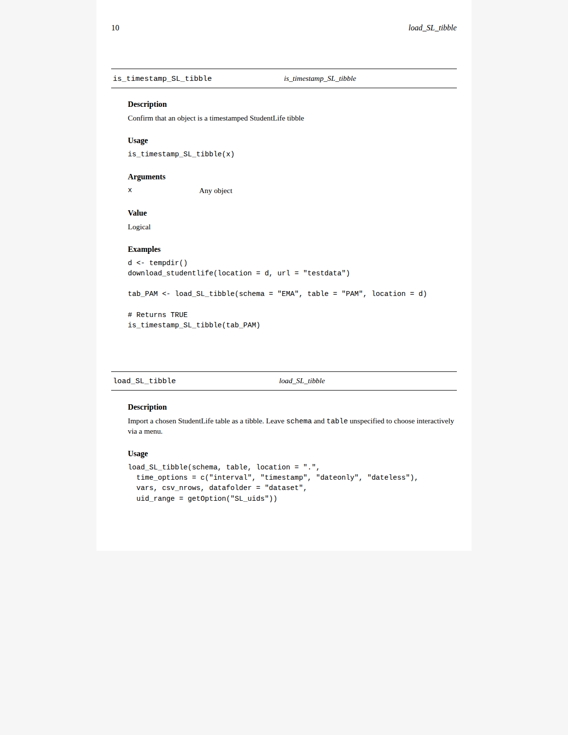10 load_SL_tibble
is_timestamp_SL_tibble is_timestamp_SL_tibble
Description
Confirm that an object is a timestamped StudentLife tibble
Usage
is_timestamp_SL_tibble(x)
Arguments
x
Any object
Value
Logical
Examples
d <- tempdir()
download_studentlife(location = d, url = "testdata")

tab_PAM <- load_SL_tibble(schema = "EMA", table = "PAM", location = d)

# Returns TRUE
is_timestamp_SL_tibble(tab_PAM)
load_SL_tibble load_SL_tibble
Description
Import a chosen StudentLife table as a tibble. Leave schema and table unspecified to choose interactively via a menu.
Usage
load_SL_tibble(schema, table, location = ".",
  time_options = c("interval", "timestamp", "dateonly", "dateless"),
  vars, csv_nrows, datafolder = "dataset",
  uid_range = getOption("SL_uids"))